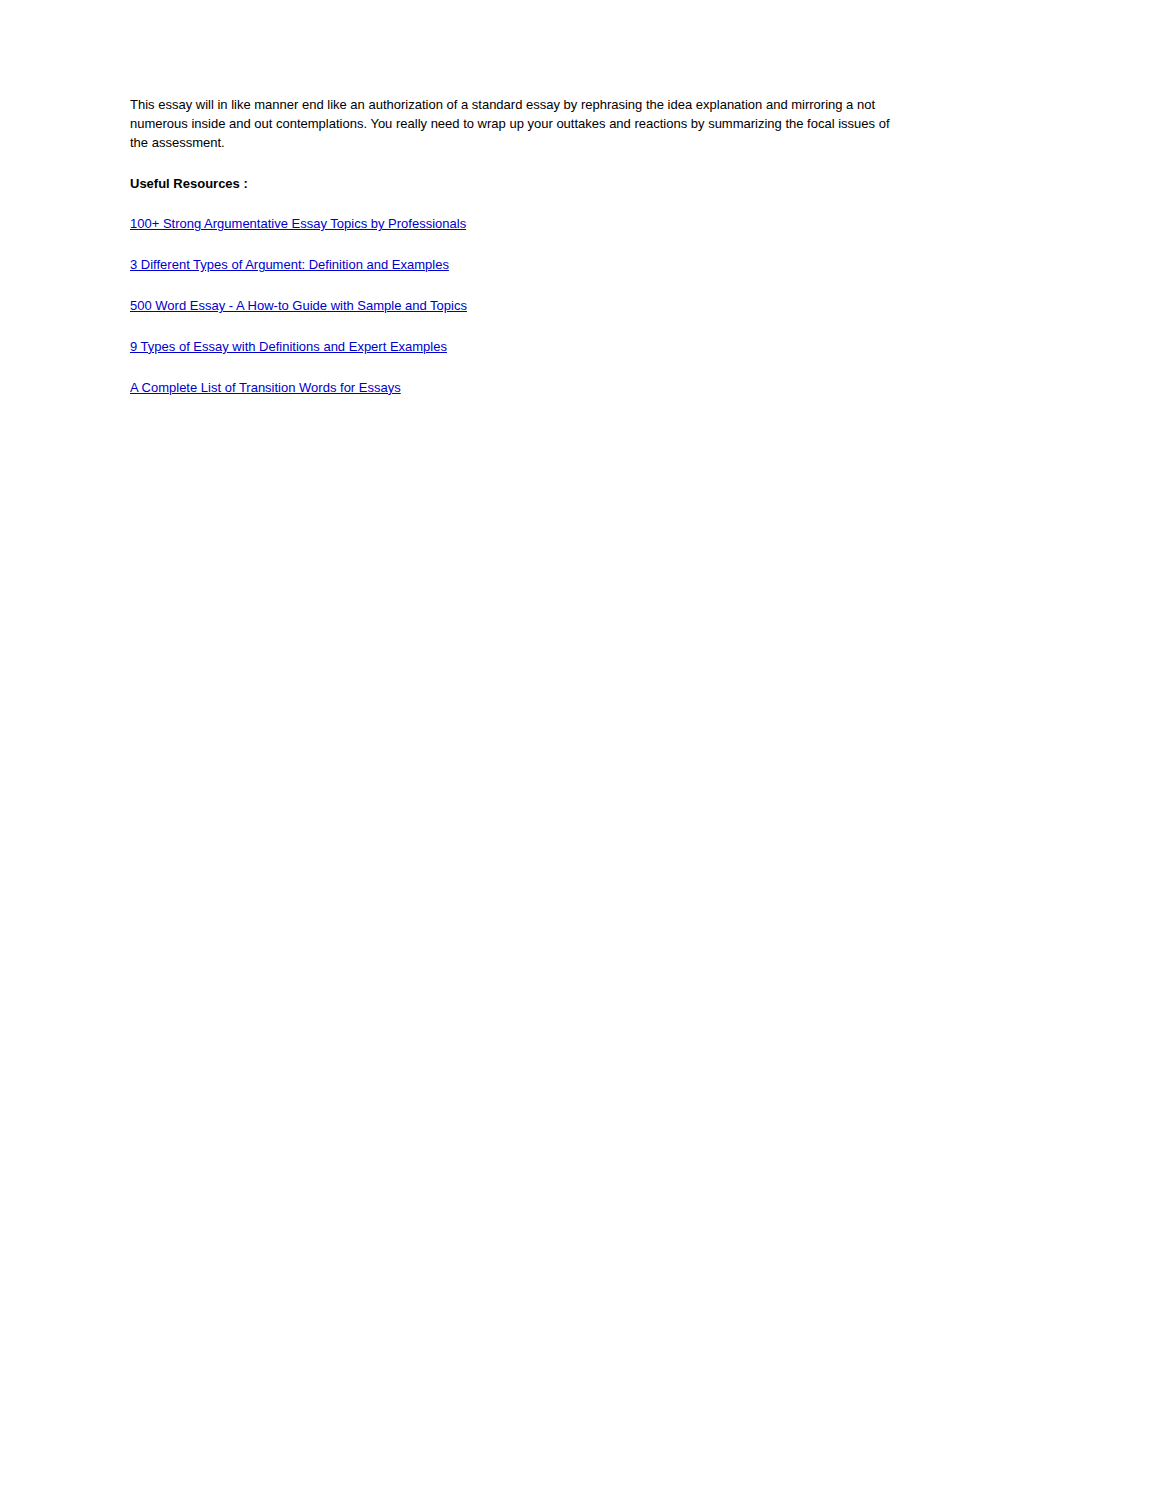This essay will in like manner end like an authorization of a standard essay by rephrasing the idea explanation and mirroring a not numerous inside and out contemplations. You really need to wrap up your outtakes and reactions by summarizing the focal issues of the assessment.
Useful Resources :
100+ Strong Argumentative Essay Topics by Professionals
3 Different Types of Argument: Definition and Examples
500 Word Essay - A How-to Guide with Sample and Topics
9 Types of Essay with Definitions and Expert Examples
A Complete List of Transition Words for Essays